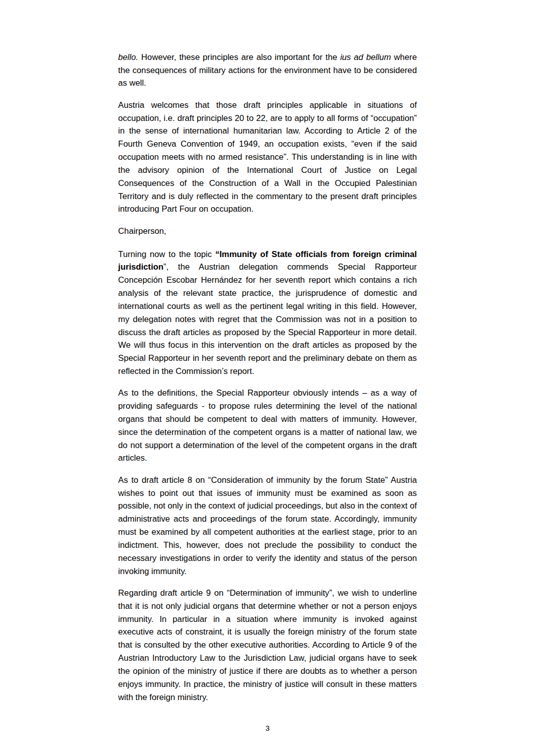bello. However, these principles are also important for the ius ad bellum where the consequences of military actions for the environment have to be considered as well.
Austria welcomes that those draft principles applicable in situations of occupation, i.e. draft principles 20 to 22, are to apply to all forms of “occupation” in the sense of international humanitarian law. According to Article 2 of the Fourth Geneva Convention of 1949, an occupation exists, “even if the said occupation meets with no armed resistance”. This understanding is in line with the advisory opinion of the International Court of Justice on Legal Consequences of the Construction of a Wall in the Occupied Palestinian Territory and is duly reflected in the commentary to the present draft principles introducing Part Four on occupation.
Chairperson,
Turning now to the topic “Immunity of State officials from foreign criminal jurisdiction”, the Austrian delegation commends Special Rapporteur Concepción Escobar Hernández for her seventh report which contains a rich analysis of the relevant state practice, the jurisprudence of domestic and international courts as well as the pertinent legal writing in this field. However, my delegation notes with regret that the Commission was not in a position to discuss the draft articles as proposed by the Special Rapporteur in more detail. We will thus focus in this intervention on the draft articles as proposed by the Special Rapporteur in her seventh report and the preliminary debate on them as reflected in the Commission’s report.
As to the definitions, the Special Rapporteur obviously intends – as a way of providing safeguards - to propose rules determining the level of the national organs that should be competent to deal with matters of immunity. However, since the determination of the competent organs is a matter of national law, we do not support a determination of the level of the competent organs in the draft articles.
As to draft article 8 on “Consideration of immunity by the forum State” Austria wishes to point out that issues of immunity must be examined as soon as possible, not only in the context of judicial proceedings, but also in the context of administrative acts and proceedings of the forum state. Accordingly, immunity must be examined by all competent authorities at the earliest stage, prior to an indictment. This, however, does not preclude the possibility to conduct the necessary investigations in order to verify the identity and status of the person invoking immunity.
Regarding draft article 9 on “Determination of immunity”, we wish to underline that it is not only judicial organs that determine whether or not a person enjoys immunity. In particular in a situation where immunity is invoked against executive acts of constraint, it is usually the foreign ministry of the forum state that is consulted by the other executive authorities. According to Article 9 of the Austrian Introductory Law to the Jurisdiction Law, judicial organs have to seek the opinion of the ministry of justice if there are doubts as to whether a person enjoys immunity. In practice, the ministry of justice will consult in these matters with the foreign ministry.
3